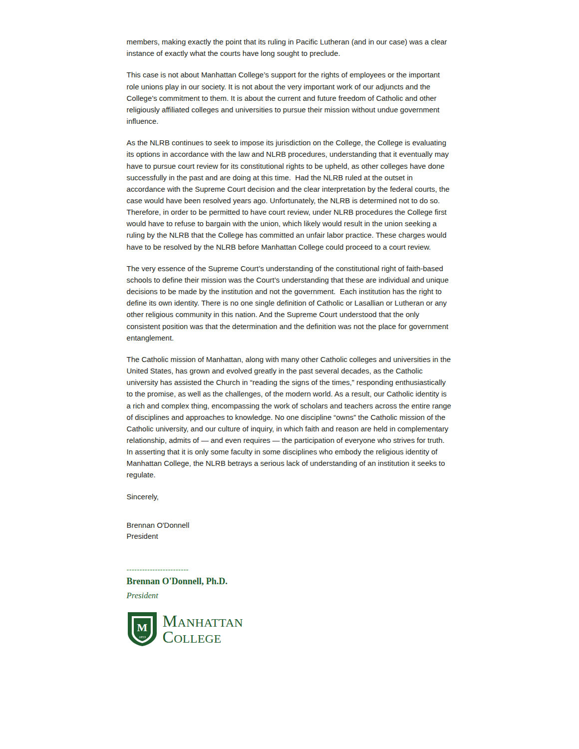members, making exactly the point that its ruling in Pacific Lutheran (and in our case) was a clear instance of exactly what the courts have long sought to preclude.
This case is not about Manhattan College’s support for the rights of employees or the important role unions play in our society. It is not about the very important work of our adjuncts and the College’s commitment to them. It is about the current and future freedom of Catholic and other religiously affiliated colleges and universities to pursue their mission without undue government influence.
As the NLRB continues to seek to impose its jurisdiction on the College, the College is evaluating its options in accordance with the law and NLRB procedures, understanding that it eventually may have to pursue court review for its constitutional rights to be upheld, as other colleges have done successfully in the past and are doing at this time. Had the NLRB ruled at the outset in accordance with the Supreme Court decision and the clear interpretation by the federal courts, the case would have been resolved years ago. Unfortunately, the NLRB is determined not to do so. Therefore, in order to be permitted to have court review, under NLRB procedures the College first would have to refuse to bargain with the union, which likely would result in the union seeking a ruling by the NLRB that the College has committed an unfair labor practice. These charges would have to be resolved by the NLRB before Manhattan College could proceed to a court review.
The very essence of the Supreme Court’s understanding of the constitutional right of faith-based schools to define their mission was the Court’s understanding that these are individual and unique decisions to be made by the institution and not the government. Each institution has the right to define its own identity. There is no one single definition of Catholic or Lasallian or Lutheran or any other religious community in this nation. And the Supreme Court understood that the only consistent position was that the determination and the definition was not the place for government entanglement.
The Catholic mission of Manhattan, along with many other Catholic colleges and universities in the United States, has grown and evolved greatly in the past several decades, as the Catholic university has assisted the Church in “reading the signs of the times,” responding enthusiastically to the promise, as well as the challenges, of the modern world. As a result, our Catholic identity is a rich and complex thing, encompassing the work of scholars and teachers across the entire range of disciplines and approaches to knowledge. No one discipline “owns” the Catholic mission of the Catholic university, and our culture of inquiry, in which faith and reason are held in complementary relationship, admits of — and even requires — the participation of everyone who strives for truth. In asserting that it is only some faculty in some disciplines who embody the religious identity of Manhattan College, the NLRB betrays a serious lack of understanding of an institution it seeks to regulate.
Sincerely,
Brennan O'Donnell
President
------------------------
Brennan O'Donnell, Ph.D.
President
M 1853
MANHATTAN COLLEGE